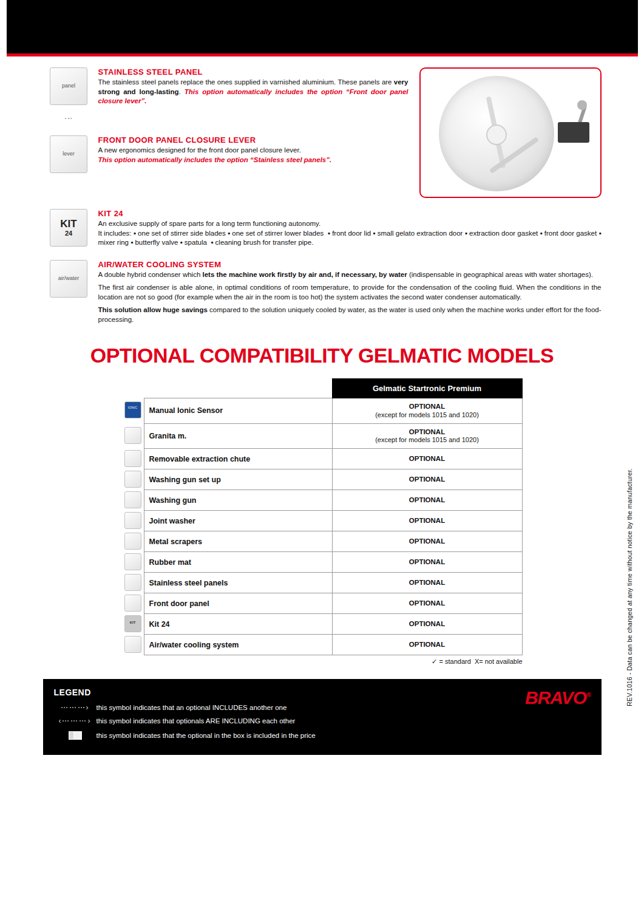panel
⋮
Stainless steel panel
The stainless steel panels replace the ones supplied in varnished aluminium. These panels are very strong and long-lasting. This option automatically includes the option “Front door panel closure lever”.
lever
Front door panel closure lever
A new ergonomics designed for the front door panel closure lever.
This option automatically includes the option “Stainless steel panels”.
KIT24
Kit 24
An exclusive supply of spare parts for a long term functioning autonomy.
It includes: ▪ one set of stirrer side blades ▪ one set of stirrer lower blades ▪ front door lid ▪ small gelato extraction door ▪ extraction door gasket ▪ front door gasket ▪ mixer ring ▪ butterfly valve ▪ spatula ▪ cleaning brush for transfer pipe.
air/water
Air/water cooling system
A double hybrid condenser which lets the machine work firstly by air and, if necessary, by water (indispensable in geographical areas with water shortages).
The first air condenser is able alone, in optimal conditions of room temperature, to provide for the condensation of the cooling fluid. When the conditions in the location are not so good (for example when the air in the room is too hot) the system activates the second water condenser automatically.
This solution allow huge savings compared to the solution uniquely cooled by water, as the water is used only when the machine works under effort for the food-processing.
OPTIONAL COMPATIBILITY GELMATIC MODELS
| | | Gelmatic Startronic Premium |
| --- | --- | --- |
| | Manual Ionic Sensor | OPTIONAL (except for models 1015 and 1020) |
| | Granita m. | OPTIONAL (except for models 1015 and 1020) |
| | Removable extraction chute | OPTIONAL |
| | Washing gun set up | OPTIONAL |
| | Washing gun | OPTIONAL |
| | Joint washer | OPTIONAL |
| | Metal scrapers | OPTIONAL |
| | Rubber mat | OPTIONAL |
| | Stainless steel panels | OPTIONAL |
| | Front door panel | OPTIONAL |
| | Kit 24 | OPTIONAL |
| | Air/water cooling system | OPTIONAL |
✓ = standard X= not available
LEGEND
⋯⋯⋯›
this symbol indicates that an optional INCLUDES another one
‹⋯⋯⋯›
this symbol indicates that optionals ARE INCLUDING each other
this symbol indicates that the optional in the box is included in the price
BRAVO®
REV.1016 - Data can be changed at any time without notice by the manufacturer.